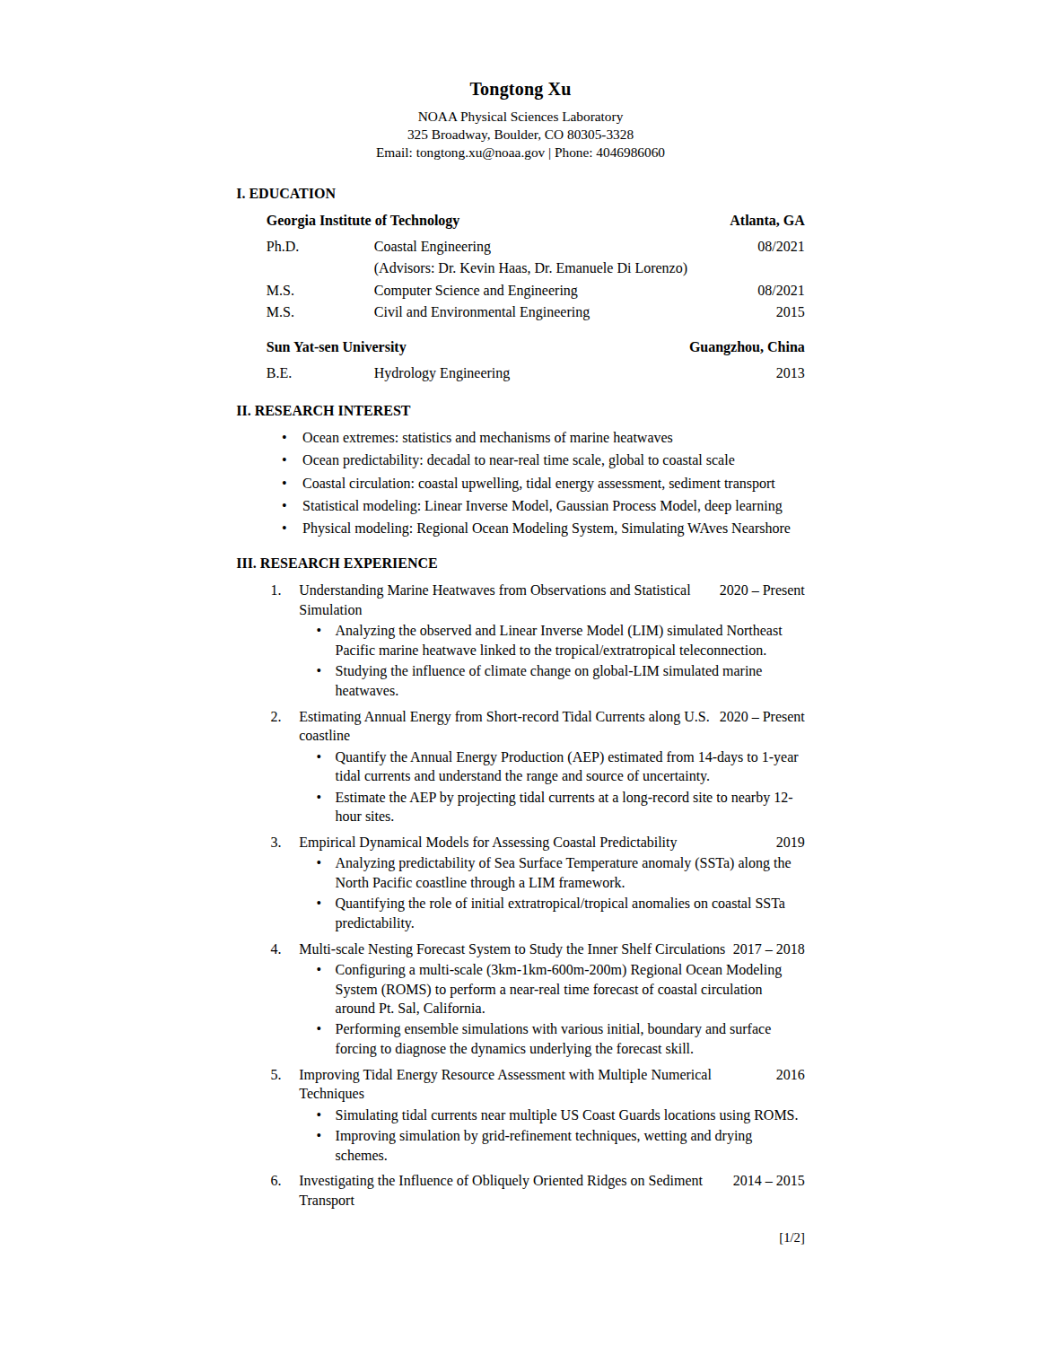Tongtong Xu
NOAA Physical Sciences Laboratory
325 Broadway, Boulder, CO 80305-3328
Email: tongtong.xu@noaa.gov | Phone: 4046986060
I. Education
Georgia Institute of Technology Atlanta, GA
| Ph.D. | Coastal Engineering | 08/2021 |
| | (Advisors: Dr. Kevin Haas, Dr. Emanuele Di Lorenzo) | |
| M.S. | Computer Science and Engineering | 08/2021 |
| M.S. | Civil and Environmental Engineering | 2015 |
Sun Yat-sen University Guangzhou, China
| B.E. | Hydrology Engineering | 2013 |
II. Research Interest
Ocean extremes: statistics and mechanisms of marine heatwaves
Ocean predictability: decadal to near-real time scale, global to coastal scale
Coastal circulation: coastal upwelling, tidal energy assessment, sediment transport
Statistical modeling: Linear Inverse Model, Gaussian Process Model, deep learning
Physical modeling: Regional Ocean Modeling System, Simulating WAves Nearshore
III. Research Experience
Understanding Marine Heatwaves from Observations and Statistical Simulation 2020 – Present
Analyzing the observed and Linear Inverse Model (LIM) simulated Northeast Pacific marine heatwave linked to the tropical/extratropical teleconnection.
Studying the influence of climate change on global-LIM simulated marine heatwaves.
Estimating Annual Energy from Short-record Tidal Currents along U.S. coastline 2020 – Present
Quantify the Annual Energy Production (AEP) estimated from 14-days to 1-year tidal currents and understand the range and source of uncertainty.
Estimate the AEP by projecting tidal currents at a long-record site to nearby 12-hour sites.
Empirical Dynamical Models for Assessing Coastal Predictability 2019
Analyzing predictability of Sea Surface Temperature anomaly (SSTa) along the North Pacific coastline through a LIM framework.
Quantifying the role of initial extratropical/tropical anomalies on coastal SSTa predictability.
Multi-scale Nesting Forecast System to Study the Inner Shelf Circulations 2017 – 2018
Configuring a multi-scale (3km-1km-600m-200m) Regional Ocean Modeling System (ROMS) to perform a near-real time forecast of coastal circulation around Pt. Sal, California.
Performing ensemble simulations with various initial, boundary and surface forcing to diagnose the dynamics underlying the forecast skill.
Improving Tidal Energy Resource Assessment with Multiple Numerical Techniques 2016
Simulating tidal currents near multiple US Coast Guards locations using ROMS.
Improving simulation by grid-refinement techniques, wetting and drying schemes.
Investigating the Influence of Obliquely Oriented Ridges on Sediment Transport 2014 – 2015
[1/2]